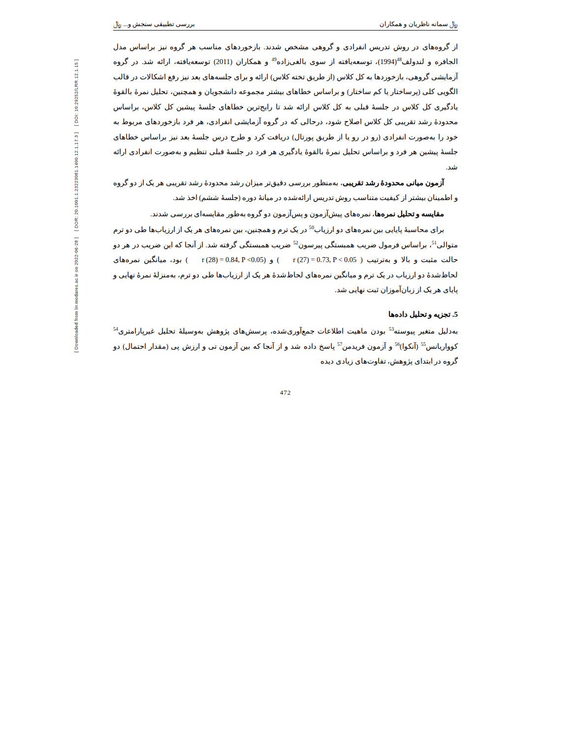[ DOI: 10.29252/LRR.12.1.15 ] [ DOR: 20.1001.1.23223081.1400.12.1.17.3 ] [ Downloaded from lrr.modares.ac.ir on 2022-06-28 ]
﷼ سمانه ناظریان و همکاران
بررسی تطبیقی سنجش و... ﷼
از گروه‌های در روش تدریس انفرادی و گروهی مشخص شدند. بازخوردهای مناسب هر گروه نیز براساس مدل الجافره و لندولف48(1994)، توسعه‌یافته از سوی بالغی‌زاده49 و همکاران (2011) توسعه‌یافته، ارائه شد. در گروه آزمایشی گروهی، بازخوردها به کل کلاس (از طریق تخته کلاس) ارائه و برای جلسه‌های بعد نیز رفع اشکالات در قالب الگویی کلی (پرساختار یا کم ساختار) و براساس خطاهای بیشتر مجموعه دانشجویان و همچنین، تحلیل نمرۀ بالقوۀ یادگیری کل کلاس در جلسۀ قبلی به کل کلاس ارائه شد تا رایج‌ترین خطاهای جلسۀ پیشین کل کلاس، براساس محدودۀ رشد تقریبی کل کلاس اصلاح شود، درحالی که در گروه آزمایشی انفرادی، هر فرد بازخوردهای مربوط به خود را به‌صورت انفرادی (رو در رو یا از طریق پورتال) دریافت کرد و طرح درس جلسۀ بعد نیز براساس خطاهای جلسۀ پیشین هر فرد و بر‌اساس تحلیل نمرۀ بالقوۀ یادگیری هر فرد در جلسۀ قبلی تنظیم و به‌صورت انفرادی ارائه شد.
آزمون میانی محدودۀ رشد تقریبی، به‌منظور بررسی دقیق‌تر میزان رشد محدودۀ رشد تقریبی هر یک از دو گروه و اطمینان بیشتر از کیفیت متناسب روش تدریس ارائه‌شده در میانۀ دوره (جلسۀ ششم) اخذ شد.
مقایسه و تحلیل نمره‌ها، نمره‌های پیش‌آزمون و پس‌آزمون دو گروه به‌طور مقایسه‌ای بررسی شدند.
برای محاسبۀ پایایی بین نمره‌های دو ارزیاب50 در یک ترم و همچنین، بین نمره‌های هر یک از ارزیاب‌ها طی دو ترم متوالی51، براساس فرمول ضریب همبستگی پیرسون52 ضریب همبستگی گرفته شد. از آنجا که این ضریب در هر دو حالت مثبت و بالا و به‌ترتیب ( r (27) = 0.73, P < 0.05) و (r (28) = 0.84, P <0.05) بود، میانگین نمره‌های لحاظ‌شدۀ دو ارزیاب در یک ترم و میانگین نمره‌های لحاظ‌شدۀ هر یک از ارزیاب‌ها طی دو ترم، به‌منزلۀ نمرۀ نهایی و پایای هر یک از زبان‌آموزان ثبت نهایی شد.
5. تجزیه و تحلیل داده‌ها
به‌دلیل متغیر پیوسته53 بودن ماهیت اطلاعات جمع‌آوری‌شده، پرسش‌های پژوهش به‌وسیلۀ تحلیل غیرپارامتری54 کوواریانس55 (آنکوا)56 و آزمون فریدمن57 پاسخ داده شد و از آنجا که بین آزمون تی و ارزش پی (مقدار احتمال) دو گروه در ابتدای پژوهش، تفاوت‌های زیادی دیده
472